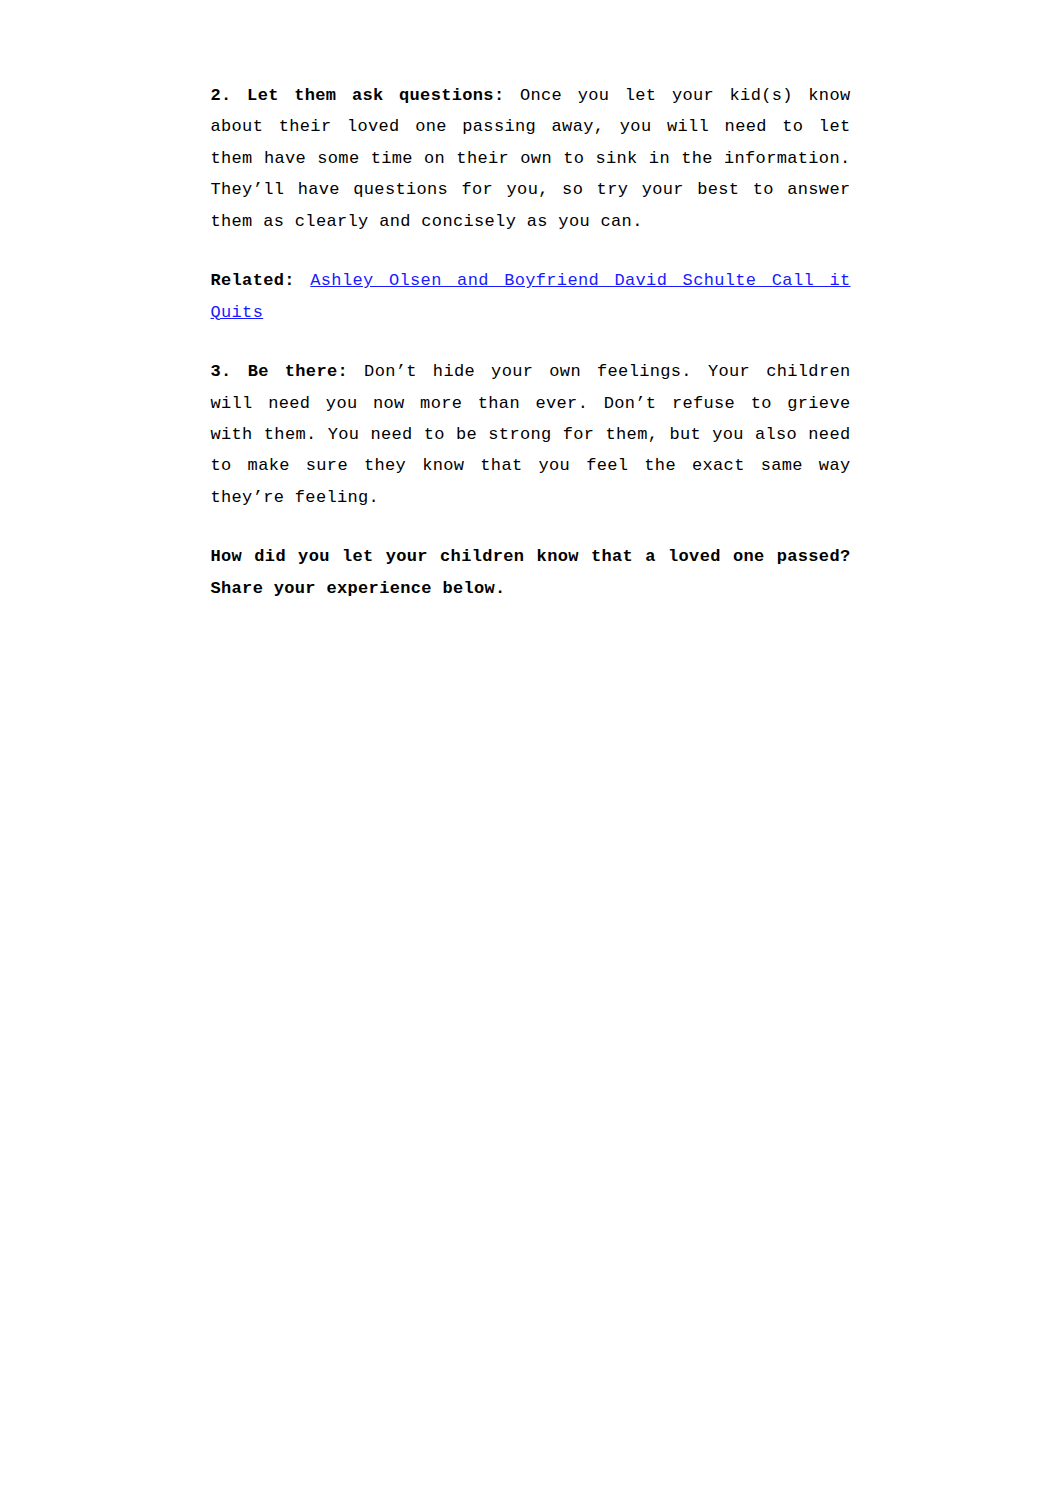2. Let them ask questions: Once you let your kid(s) know about their loved one passing away, you will need to let them have some time on their own to sink in the information. They’ll have questions for you, so try your best to answer them as clearly and concisely as you can.
Related: Ashley Olsen and Boyfriend David Schulte Call it Quits
3. Be there: Don’t hide your own feelings. Your children will need you now more than ever. Don’t refuse to grieve with them. You need to be strong for them, but you also need to make sure they know that you feel the exact same way they’re feeling.
How did you let your children know that a loved one passed? Share your experience below.